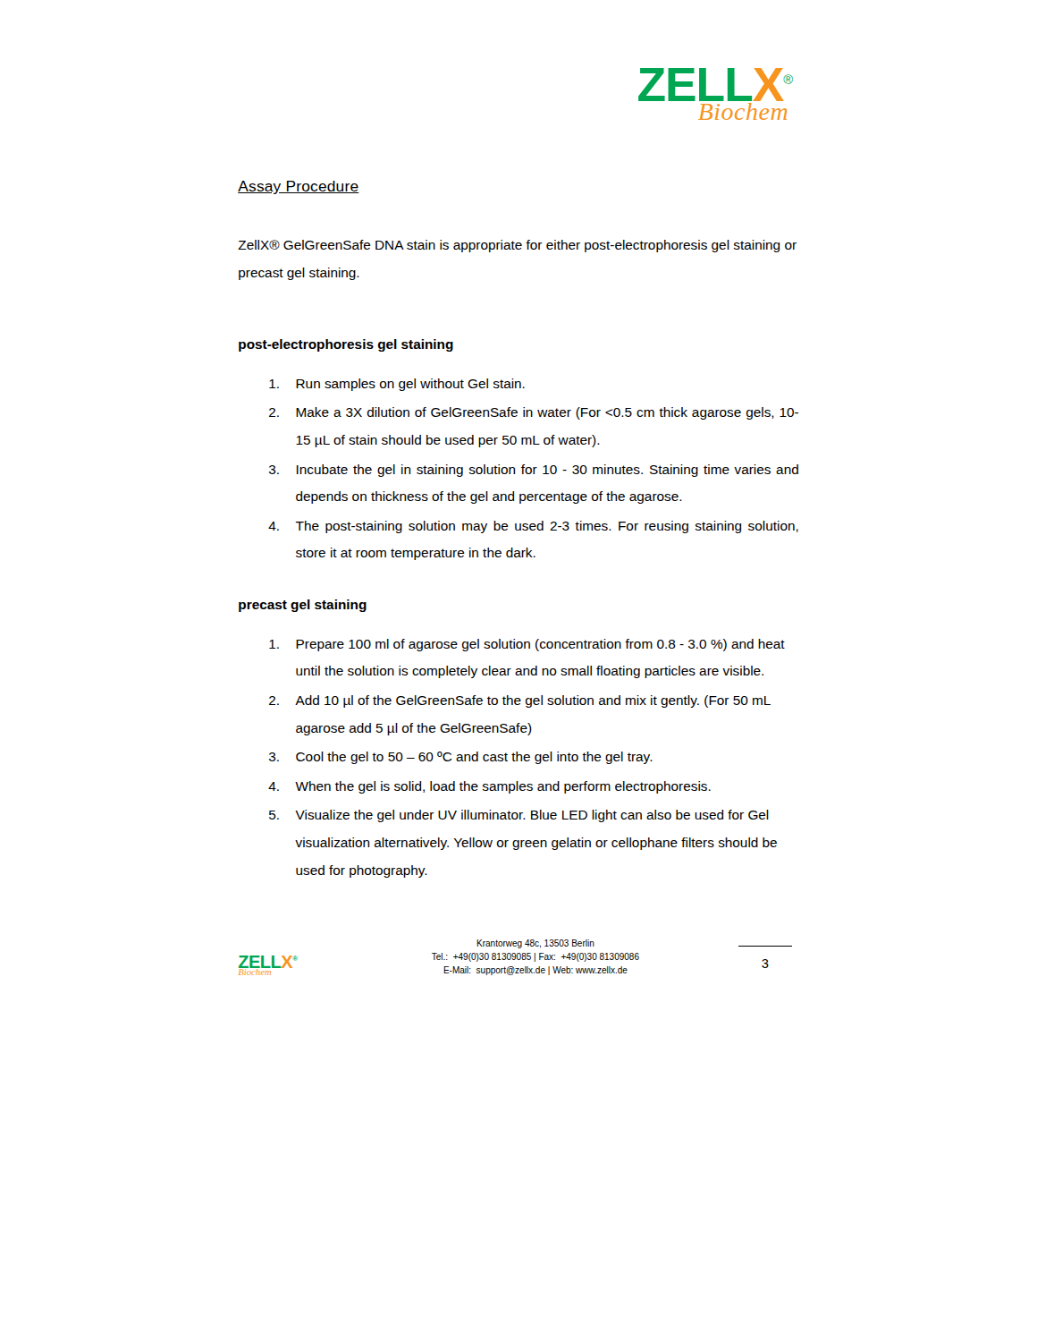ZELLX®
Biochem
Assay Procedure
ZellX® GelGreenSafe DNA stain is appropriate for either post-electrophoresis gel staining or precast gel staining.
post-electrophoresis gel staining
Run samples on gel without Gel stain.
Make a 3X dilution of GelGreenSafe in water (For <0.5 cm thick agarose gels, 10-15 µL of stain should be used per 50 mL of water).
Incubate the gel in staining solution for 10 - 30 minutes. Staining time varies and depends on thickness of the gel and percentage of the agarose.
The post-staining solution may be used 2-3 times. For reusing staining solution, store it at room temperature in the dark.
precast gel staining
Prepare 100 ml of agarose gel solution (concentration from 0.8 - 3.0 %) and heat until the solution is completely clear and no small floating particles are visible.
Add 10 µl of the GelGreenSafe to the gel solution and mix it gently. (For 50 mL agarose add 5 µl of the GelGreenSafe)
Cool the gel to 50 – 60 ºC and cast the gel into the gel tray.
When the gel is solid, load the samples and perform electrophoresis.
Visualize the gel under UV illuminator. Blue LED light can also be used for Gel visualization alternatively. Yellow or green gelatin or cellophane filters should be used for photography.
ZELLX®
Biochem
Krantorweg 48c, 13503 Berlin
Tel.: +49(0)30 81309085 | Fax: +49(0)30 81309086
E-Mail: support@zellx.de | Web: www.zellx.de
3